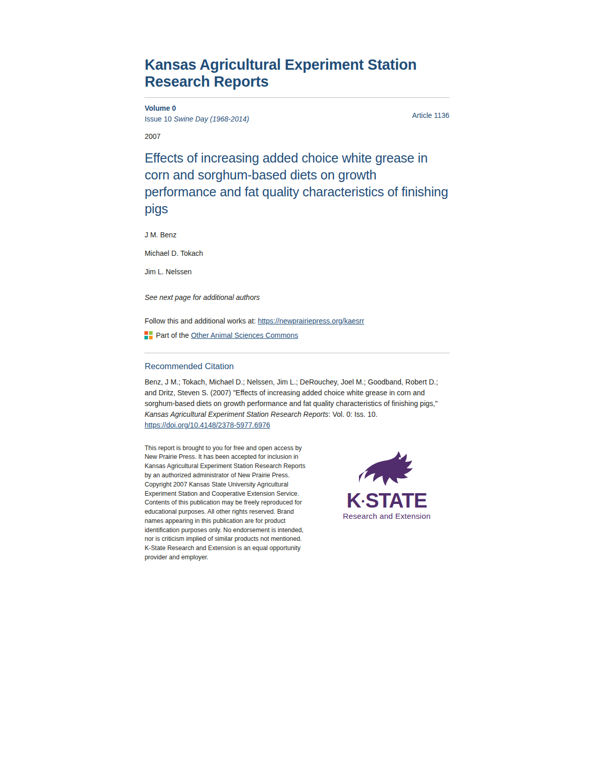Kansas Agricultural Experiment Station Research Reports
Volume 0
Issue 10 Swine Day (1968-2014)
Article 1136
2007
Effects of increasing added choice white grease in corn and sorghum-based diets on growth performance and fat quality characteristics of finishing pigs
J M. Benz
Michael D. Tokach
Jim L. Nelssen
See next page for additional authors
Follow this and additional works at: https://newprairiepress.org/kaesrr
Part of the Other Animal Sciences Commons
Recommended Citation
Benz, J M.; Tokach, Michael D.; Nelssen, Jim L.; DeRouchey, Joel M.; Goodband, Robert D.; and Dritz, Steven S. (2007) "Effects of increasing added choice white grease in corn and sorghum-based diets on growth performance and fat quality characteristics of finishing pigs," Kansas Agricultural Experiment Station Research Reports: Vol. 0: Iss. 10. https://doi.org/10.4148/2378-5977.6976
This report is brought to you for free and open access by New Prairie Press. It has been accepted for inclusion in Kansas Agricultural Experiment Station Research Reports by an authorized administrator of New Prairie Press. Copyright 2007 Kansas State University Agricultural Experiment Station and Cooperative Extension Service. Contents of this publication may be freely reproduced for educational purposes. All other rights reserved. Brand names appearing in this publication are for product identification purposes only. No endorsement is intended, nor is criticism implied of similar products not mentioned. K-State Research and Extension is an equal opportunity provider and employer.
K·STATE
Research and Extension